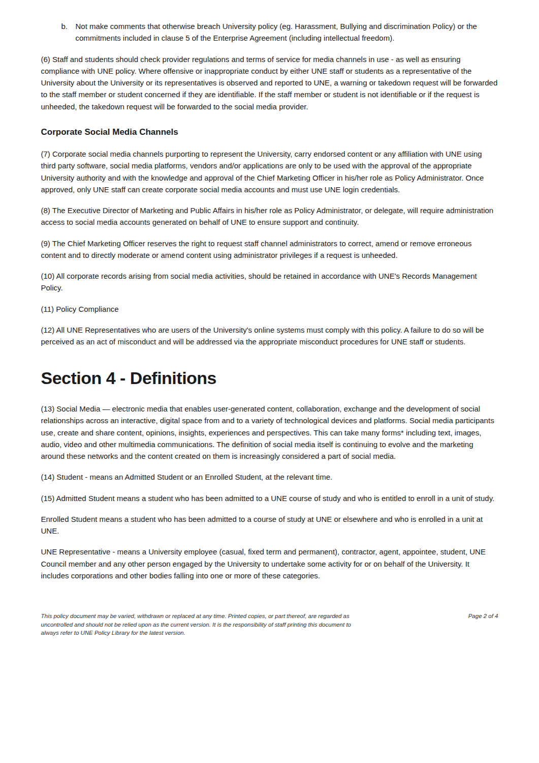b. Not make comments that otherwise breach University policy (eg. Harassment, Bullying and discrimination Policy) or the commitments included in clause 5 of the Enterprise Agreement (including intellectual freedom).
(6) Staff and students should check provider regulations and terms of service for media channels in use - as well as ensuring compliance with UNE policy. Where offensive or inappropriate conduct by either UNE staff or students as a representative of the University about the University or its representatives is observed and reported to UNE, a warning or takedown request will be forwarded to the staff member or student concerned if they are identifiable. If the staff member or student is not identifiable or if the request is unheeded, the takedown request will be forwarded to the social media provider.
Corporate Social Media Channels
(7) Corporate social media channels purporting to represent the University, carry endorsed content or any affiliation with UNE using third party software, social media platforms, vendors and/or applications are only to be used with the approval of the appropriate University authority and with the knowledge and approval of the Chief Marketing Officer in his/her role as Policy Administrator. Once approved, only UNE staff can create corporate social media accounts and must use UNE login credentials.
(8) The Executive Director of Marketing and Public Affairs in his/her role as Policy Administrator, or delegate, will require administration access to social media accounts generated on behalf of UNE to ensure support and continuity.
(9) The Chief Marketing Officer reserves the right to request staff channel administrators to correct, amend or remove erroneous content and to directly moderate or amend content using administrator privileges if a request is unheeded.
(10) All corporate records arising from social media activities, should be retained in accordance with UNE's Records Management Policy.
(11) Policy Compliance
(12) All UNE Representatives who are users of the University's online systems must comply with this policy. A failure to do so will be perceived as an act of misconduct and will be addressed via the appropriate misconduct procedures for UNE staff or students.
Section 4 - Definitions
(13) Social Media — electronic media that enables user-generated content, collaboration, exchange and the development of social relationships across an interactive, digital space from and to a variety of technological devices and platforms. Social media participants use, create and share content, opinions, insights, experiences and perspectives. This can take many forms* including text, images, audio, video and other multimedia communications. The definition of social media itself is continuing to evolve and the marketing around these networks and the content created on them is increasingly considered a part of social media.
(14) Student - means an Admitted Student or an Enrolled Student, at the relevant time.
(15) Admitted Student means a student who has been admitted to a UNE course of study and who is entitled to enroll in a unit of study.
Enrolled Student means a student who has been admitted to a course of study at UNE or elsewhere and who is enrolled in a unit at UNE.
UNE Representative - means a University employee (casual, fixed term and permanent), contractor, agent, appointee, student, UNE Council member and any other person engaged by the University to undertake some activity for or on behalf of the University. It includes corporations and other bodies falling into one or more of these categories.
This policy document may be varied, withdrawn or replaced at any time. Printed copies, or part thereof, are regarded as uncontrolled and should not be relied upon as the current version. It is the responsibility of staff printing this document to always refer to UNE Policy Library for the latest version.
Page 2 of 4